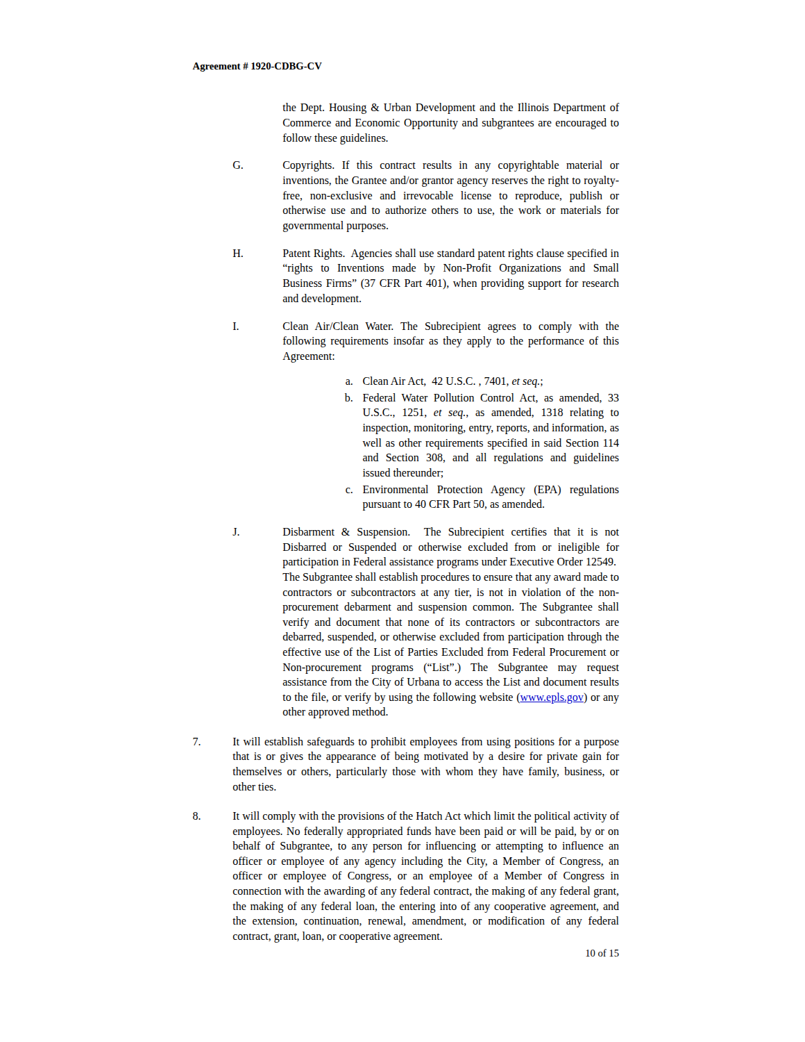Agreement # 1920-CDBG-CV
the Dept. Housing & Urban Development and the Illinois Department of Commerce and Economic Opportunity and subgrantees are encouraged to follow these guidelines.
G. Copyrights. If this contract results in any copyrightable material or inventions, the Grantee and/or grantor agency reserves the right to royalty-free, non-exclusive and irrevocable license to reproduce, publish or otherwise use and to authorize others to use, the work or materials for governmental purposes.
H. Patent Rights. Agencies shall use standard patent rights clause specified in “rights to Inventions made by Non-Profit Organizations and Small Business Firms” (37 CFR Part 401), when providing support for research and development.
I. Clean Air/Clean Water. The Subrecipient agrees to comply with the following requirements insofar as they apply to the performance of this Agreement:
Clean Air Act, 42 U.S.C. , 7401, et seq.;
Federal Water Pollution Control Act, as amended, 33 U.S.C., 1251, et seq., as amended, 1318 relating to inspection, monitoring, entry, reports, and information, as well as other requirements specified in said Section 114 and Section 308, and all regulations and guidelines issued thereunder;
Environmental Protection Agency (EPA) regulations pursuant to 40 CFR Part 50, as amended.
J. Disbarment & Suspension. The Subrecipient certifies that it is not Disbarred or Suspended or otherwise excluded from or ineligible for participation in Federal assistance programs under Executive Order 12549. The Subgrantee shall establish procedures to ensure that any award made to contractors or subcontractors at any tier, is not in violation of the non-procurement debarment and suspension common. The Subgrantee shall verify and document that none of its contractors or subcontractors are debarred, suspended, or otherwise excluded from participation through the effective use of the List of Parties Excluded from Federal Procurement or Non-procurement programs (“List”.) The Subgrantee may request assistance from the City of Urbana to access the List and document results to the file, or verify by using the following website (www.epls.gov) or any other approved method.
7. It will establish safeguards to prohibit employees from using positions for a purpose that is or gives the appearance of being motivated by a desire for private gain for themselves or others, particularly those with whom they have family, business, or other ties.
8. It will comply with the provisions of the Hatch Act which limit the political activity of employees. No federally appropriated funds have been paid or will be paid, by or on behalf of Subgrantee, to any person for influencing or attempting to influence an officer or employee of any agency including the City, a Member of Congress, an officer or employee of Congress, or an employee of a Member of Congress in connection with the awarding of any federal contract, the making of any federal grant, the making of any federal loan, the entering into of any cooperative agreement, and the extension, continuation, renewal, amendment, or modification of any federal contract, grant, loan, or cooperative agreement.
10 of 15